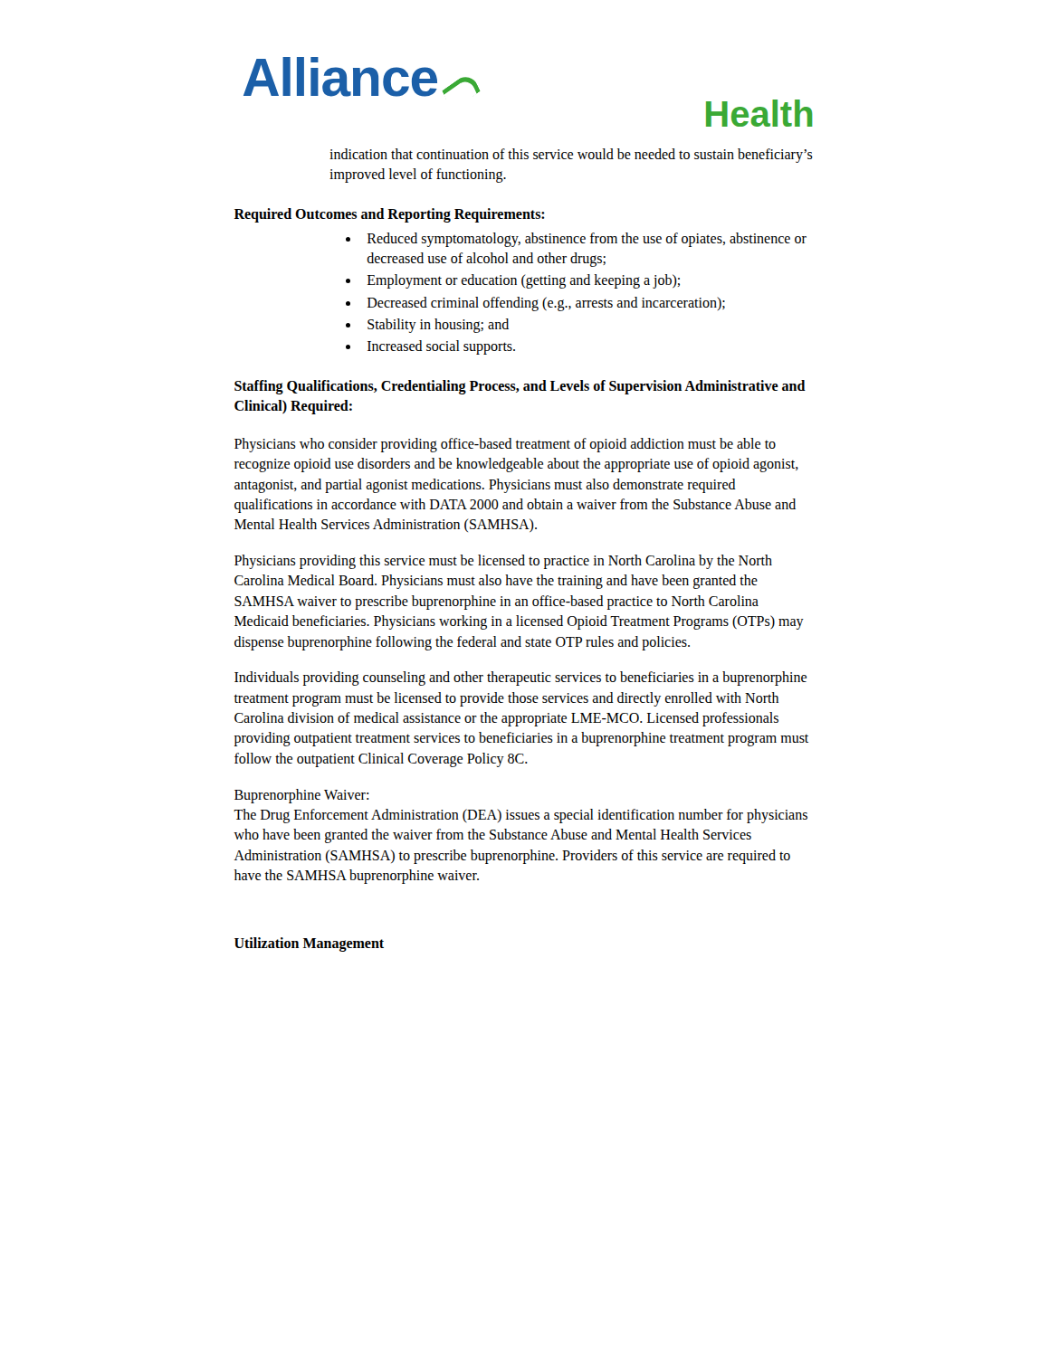Alliance Health
indication that continuation of this service would be needed to sustain beneficiary’s improved level of functioning.
Required Outcomes and Reporting Requirements:
Reduced symptomatology, abstinence from the use of opiates, abstinence or decreased use of alcohol and other drugs;
Employment or education (getting and keeping a job);
Decreased criminal offending (e.g., arrests and incarceration);
Stability in housing; and
Increased social supports.
Staffing Qualifications, Credentialing Process, and Levels of Supervision Administrative and Clinical) Required:
Physicians who consider providing office-based treatment of opioid addiction must be able to recognize opioid use disorders and be knowledgeable about the appropriate use of opioid agonist, antagonist, and partial agonist medications. Physicians must also demonstrate required qualifications in accordance with DATA 2000 and obtain a waiver from the Substance Abuse and Mental Health Services Administration (SAMHSA).
Physicians providing this service must be licensed to practice in North Carolina by the North Carolina Medical Board. Physicians must also have the training and have been granted the SAMHSA waiver to prescribe buprenorphine in an office-based practice to North Carolina Medicaid beneficiaries. Physicians working in a licensed Opioid Treatment Programs (OTPs) may dispense buprenorphine following the federal and state OTP rules and policies.
Individuals providing counseling and other therapeutic services to beneficiaries in a buprenorphine treatment program must be licensed to provide those services and directly enrolled with North Carolina division of medical assistance or the appropriate LME-MCO. Licensed professionals providing outpatient treatment services to beneficiaries in a buprenorphine treatment program must follow the outpatient Clinical Coverage Policy 8C.
Buprenorphine Waiver:
The Drug Enforcement Administration (DEA) issues a special identification number for physicians who have been granted the waiver from the Substance Abuse and Mental Health Services Administration (SAMHSA) to prescribe buprenorphine. Providers of this service are required to have the SAMHSA buprenorphine waiver.
Utilization Management